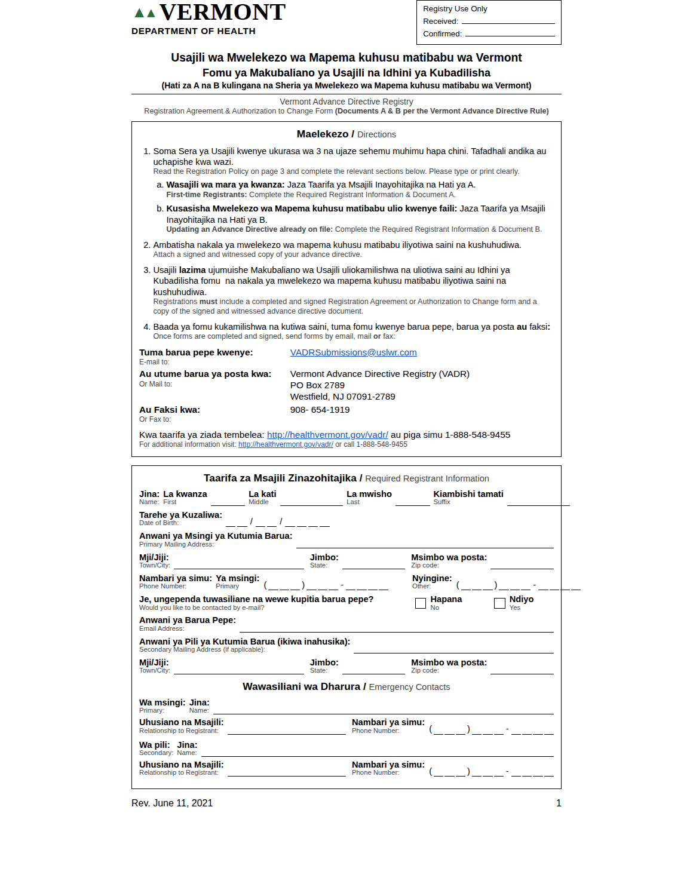▲▴ VERMONT
DEPARTMENT OF HEALTH
Registry Use Only
Received:
Confirmed:
Usajili wa Mwelekezo wa Mapema kuhusu matibabu wa Vermont
Fomu ya Makubaliano ya Usajili na Idhini ya Kubadilisha
(Hati za A na B kulingana na Sheria ya Mwelekezo wa Mapema kuhusu matibabu wa Vermont)
Vermont Advance Directive Registry
Registration Agreement & Authorization to Change Form (Documents A & B per the Vermont Advance Directive Rule)
Maelekezo / Directions
Soma Sera ya Usajili kwenye ukurasa wa 3 na ujaze sehemu muhimu hapa chini. Tafadhali andika au uchapishe kwa wazi. Read the Registration Policy on page 3 and complete the relevant sections below. Please type or print clearly.
Wasajili wa mara ya kwanza: Jaza Taarifa ya Msajili Inayohitajika na Hati ya A. First-time Registrants: Complete the Required Registrant Information & Document A.
Kusasisha Mwelekezo wa Mapema kuhusu matibabu ulio kwenye faili: Jaza Taarifa ya Msajili Inayohitajika na Hati ya B. Updating an Advance Directive already on file: Complete the Required Registrant Information & Document B.
Ambatisha nakala ya mwelekezo wa mapema kuhusu matibabu iliyotiwa saini na kushuhudiwa. Attach a signed and witnessed copy of your advance directive.
Usajili lazima ujumuishe Makubaliano wa Usajili uliokamilishwa na uliotiwa saini au Idhini ya Kubadilisha fomu na nakala ya mwelekezo wa mapema kuhusu matibabu iliyotiwa saini na kushuhudiwa. Registrations must include a completed and signed Registration Agreement or Authorization to Change form and a copy of the signed and witnessed advance directive document.
Baada ya fomu kukamilishwa na kutiwa saini, tuma fomu kwenye barua pepe, barua ya posta au faksi: Once forms are completed and signed, send forms by email, mail or fax:
Tuma barua pepe kwenye: E-mail to:
VADRSubmissions@uslwr.com
Au utume barua ya posta kwa: Or Mail to:
Vermont Advance Directive Registry (VADR) PO Box 2789 Westfield, NJ 07091-2789
Au Faksi kwa: Or Fax to:
908- 654-1919
Kwa taarifa ya ziada tembelea: http://healthvermont.gov/vadr/ au piga simu 1-888-548-9455
For additional information visit: http://healthvermont.gov/vadr/ or call 1-888-548-9455
Taarifa za Msajili Zinazohitajika / Required Registrant Information
Jina: Name: La kwanza First La kati Middle La mwisho Last Kiambishi tamati Suffix
Tarehe ya Kuzaliwa: Date of Birth: / /
Anwani ya Msingi ya Kutumia Barua: Primary Mailing Address:
Mji/Jiji: Town/City:
Jimbo: State:
Msimbo wa posta: Zip code:
Nambari ya simu: Phone Number: Ya msingi: Primary ( ) - Nyingine: Other: ( ) -
Je, ungependa tuwasiliane na wewe kupitia barua pepe?Would you like to be contacted by e-mail? Hapana No Ndiyo Yes
Anwani ya Barua Pepe: Email Address:
Anwani ya Pili ya Kutumia Barua (ikiwa inahusika): Secondary Mailing Address (if applicable):
Mji/Jiji: Town/City:
Jimbo: State:
Msimbo wa posta: Zip code:
Wawasiliani wa Dharura / Emergency Contacts
Wa msingi: Primary: Jina: Name:
Uhusiano na Msajili: Relationship to Registrant:
Nambari ya simu: Phone Number: ( ) -
Wa pili: Secondary: Jina: Name:
Uhusiano na Msajili: Relationship to Registrant:
Nambari ya simu: Phone Number: ( ) -
Rev. June 11, 2021
1